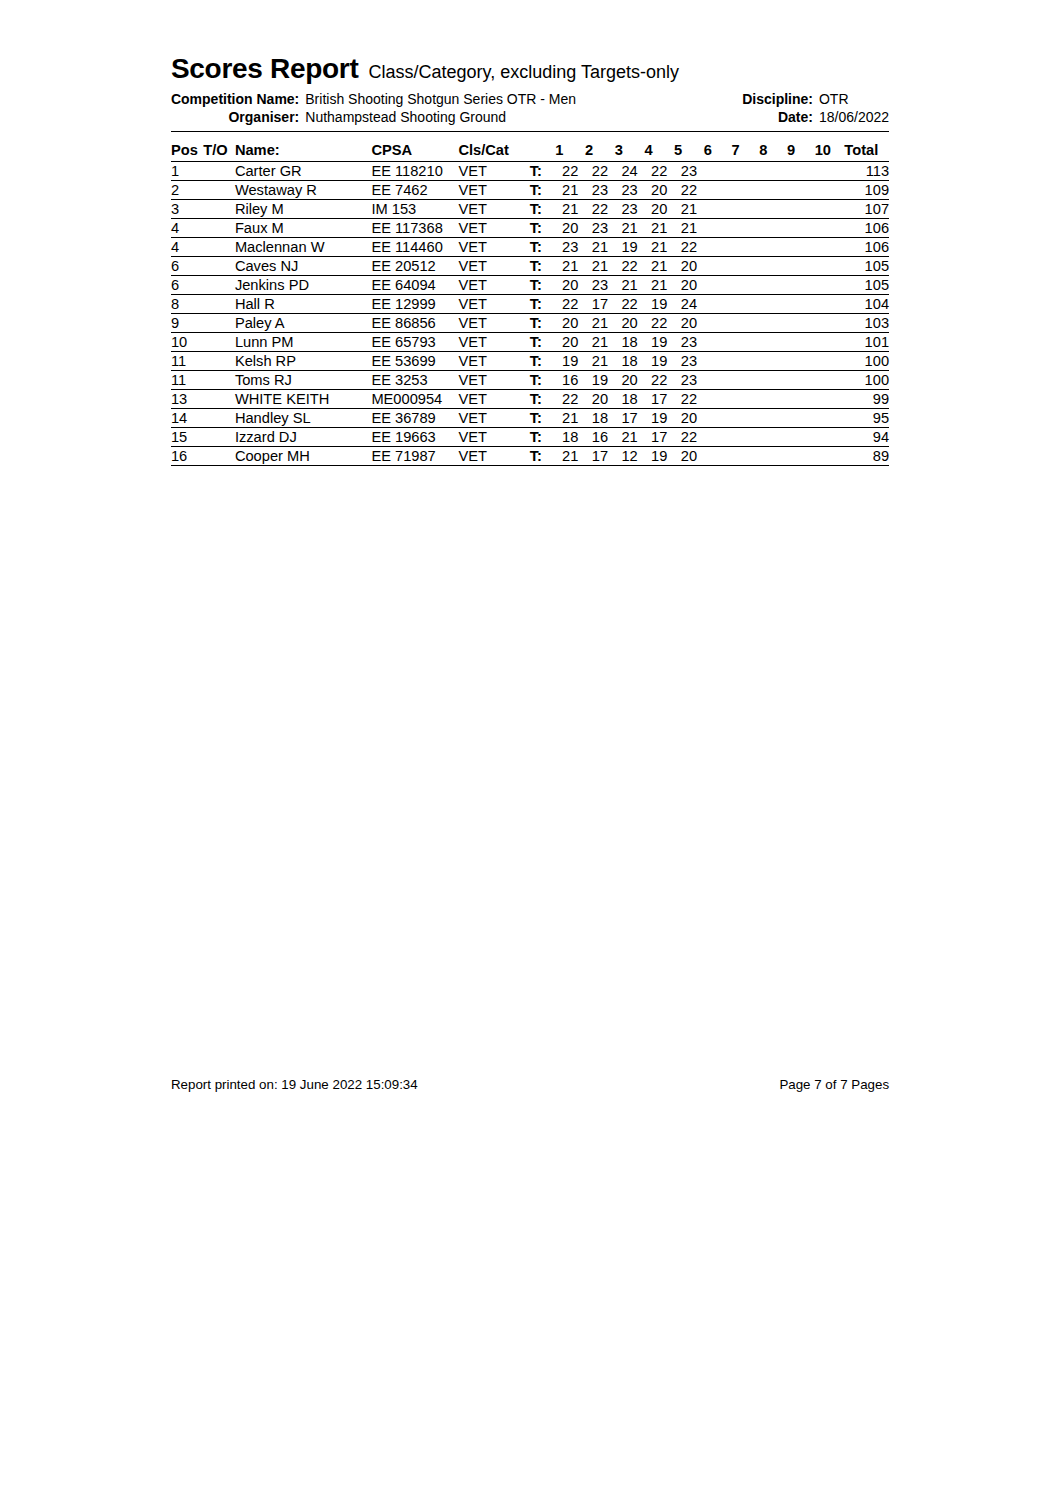Scores Report Class/Category, excluding Targets-only
Competition Name: British Shooting Shotgun Series OTR - Men Discipline: OTR Organiser: Nuthampstead Shooting Ground Date: 18/06/2022
| Pos | T/O | Name: | CPSA | Cls/Cat | | 1 | 2 | 3 | 4 | 5 | 6 | 7 | 8 | 9 | 10 | Total |
| --- | --- | --- | --- | --- | --- | --- | --- | --- | --- | --- | --- | --- | --- | --- | --- | --- |
| 1 | | Carter GR | EE 118210 | VET | T: | 22 | 22 | 24 | 22 | 23 | | | | | | 113 |
| 2 | | Westaway R | EE 7462 | VET | T: | 21 | 23 | 23 | 20 | 22 | | | | | | 109 |
| 3 | | Riley M | IM 153 | VET | T: | 21 | 22 | 23 | 20 | 21 | | | | | | 107 |
| 4 | | Faux M | EE 117368 | VET | T: | 20 | 23 | 21 | 21 | 21 | | | | | | 106 |
| 4 | | Maclennan W | EE 114460 | VET | T: | 23 | 21 | 19 | 21 | 22 | | | | | | 106 |
| 6 | | Caves NJ | EE 20512 | VET | T: | 21 | 21 | 22 | 21 | 20 | | | | | | 105 |
| 6 | | Jenkins PD | EE 64094 | VET | T: | 20 | 23 | 21 | 21 | 20 | | | | | | 105 |
| 8 | | Hall R | EE 12999 | VET | T: | 22 | 17 | 22 | 19 | 24 | | | | | | 104 |
| 9 | | Paley A | EE 86856 | VET | T: | 20 | 21 | 20 | 22 | 20 | | | | | | 103 |
| 10 | | Lunn PM | EE 65793 | VET | T: | 20 | 21 | 18 | 19 | 23 | | | | | | 101 |
| 11 | | Kelsh RP | EE 53699 | VET | T: | 19 | 21 | 18 | 19 | 23 | | | | | | 100 |
| 11 | | Toms RJ | EE 3253 | VET | T: | 16 | 19 | 20 | 22 | 23 | | | | | | 100 |
| 13 | | WHITE KEITH | ME000954 | VET | T: | 22 | 20 | 18 | 17 | 22 | | | | | | 99 |
| 14 | | Handley SL | EE 36789 | VET | T: | 21 | 18 | 17 | 19 | 20 | | | | | | 95 |
| 15 | | Izzard DJ | EE 19663 | VET | T: | 18 | 16 | 21 | 17 | 22 | | | | | | 94 |
| 16 | | Cooper MH | EE 71987 | VET | T: | 21 | 17 | 12 | 19 | 20 | | | | | | 89 |
Report printed on: 19 June 2022 15:09:34 Page 7 of 7 Pages